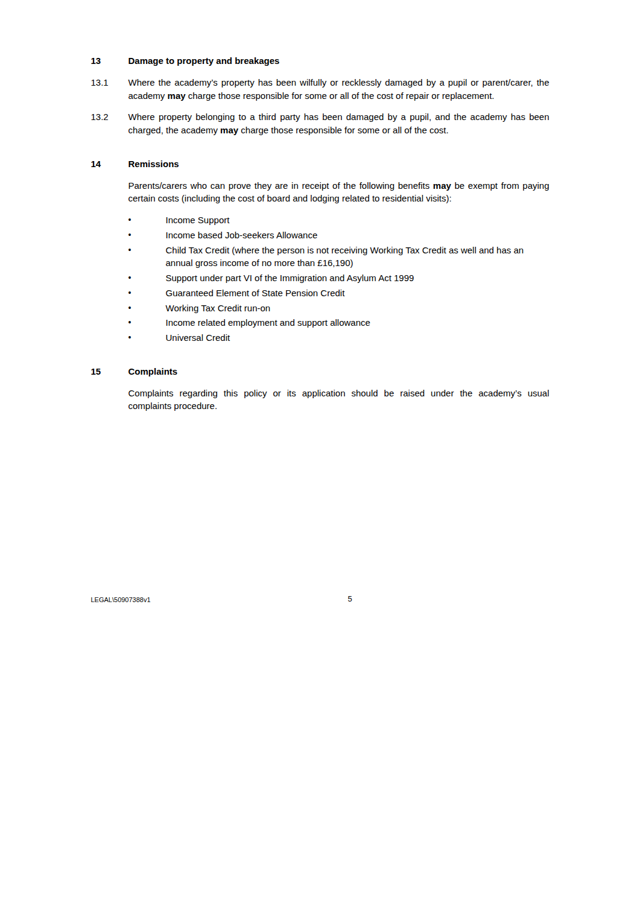13
Damage to property and breakages
13.1
Where the academy’s property has been wilfully or recklessly damaged by a pupil or parent/carer, the academy may charge those responsible for some or all of the cost of repair or replacement.
13.2
Where property belonging to a third party has been damaged by a pupil, and the academy has been charged, the academy may charge those responsible for some or all of the cost.
14
Remissions
Parents/carers who can prove they are in receipt of the following benefits may be exempt from paying certain costs (including the cost of board and lodging related to residential visits):
Income Support
Income based Job-seekers Allowance
Child Tax Credit (where the person is not receiving Working Tax Credit as well and has an annual gross income of no more than £16,190)
Support under part VI of the Immigration and Asylum Act 1999
Guaranteed Element of State Pension Credit
Working Tax Credit run-on
Income related employment and support allowance
Universal Credit
15
Complaints
Complaints regarding this policy or its application should be raised under the academy’s usual complaints procedure.
LEGAL\50907388v1
5